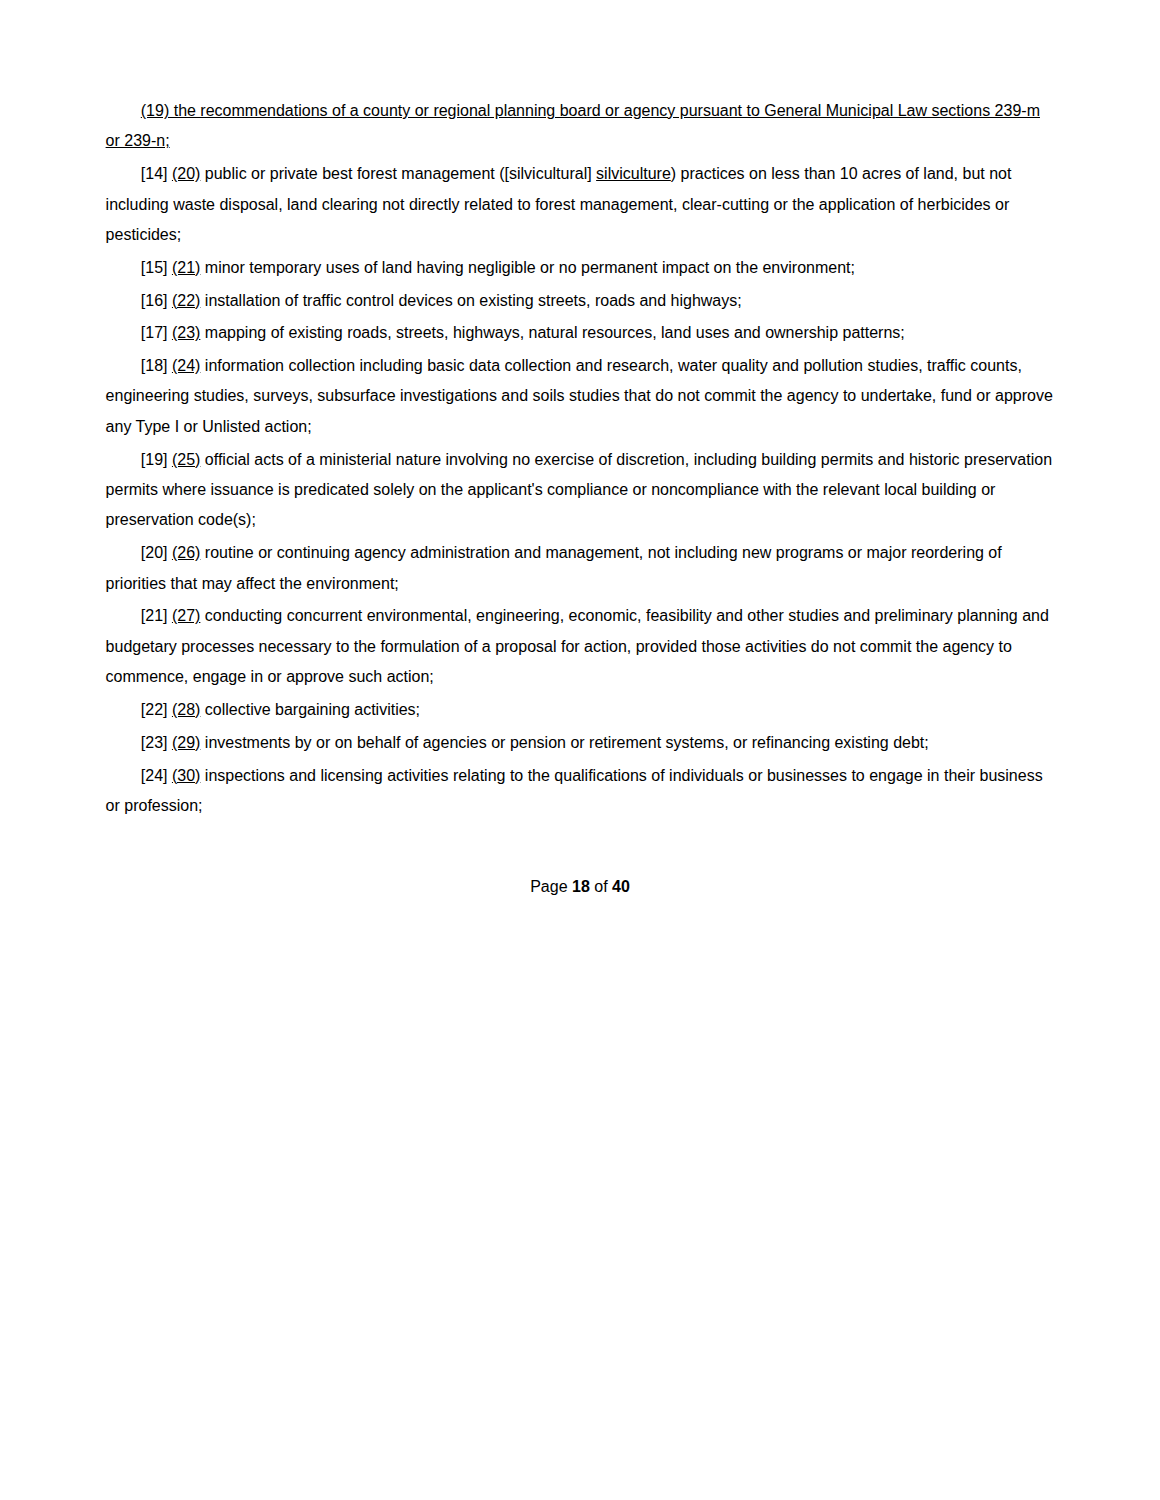(19) the recommendations of a county or regional planning board or agency pursuant to General Municipal Law sections 239-m or 239-n;
[14] (20) public or private best forest management ([silvicultural] silviculture) practices on less than 10 acres of land, but not including waste disposal, land clearing not directly related to forest management, clear-cutting or the application of herbicides or pesticides;
[15] (21) minor temporary uses of land having negligible or no permanent impact on the environment;
[16] (22) installation of traffic control devices on existing streets, roads and highways;
[17] (23) mapping of existing roads, streets, highways, natural resources, land uses and ownership patterns;
[18] (24) information collection including basic data collection and research, water quality and pollution studies, traffic counts, engineering studies, surveys, subsurface investigations and soils studies that do not commit the agency to undertake, fund or approve any Type I or Unlisted action;
[19] (25) official acts of a ministerial nature involving no exercise of discretion, including building permits and historic preservation permits where issuance is predicated solely on the applicant's compliance or noncompliance with the relevant local building or preservation code(s);
[20] (26) routine or continuing agency administration and management, not including new programs or major reordering of priorities that may affect the environment;
[21] (27) conducting concurrent environmental, engineering, economic, feasibility and other studies and preliminary planning and budgetary processes necessary to the formulation of a proposal for action, provided those activities do not commit the agency to commence, engage in or approve such action;
[22] (28) collective bargaining activities;
[23] (29) investments by or on behalf of agencies or pension or retirement systems, or refinancing existing debt;
[24] (30) inspections and licensing activities relating to the qualifications of individuals or businesses to engage in their business or profession;
Page 18 of 40